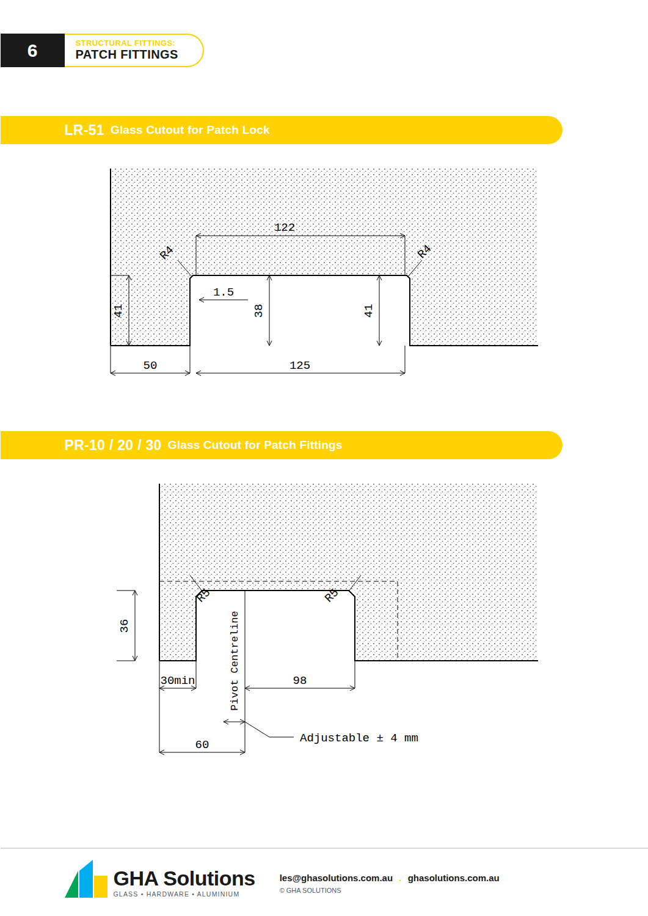6
STRUCTURAL FITTINGS: PATCH FITTINGS
LR-51 Glass Cutout for Patch Lock
R4 R4 122 41 41 38 1.5 50 125
PR-10 / 20 / 30 Glass Cutout for Patch Fittings
R5 R5 36 Pivot Centreline 30min 98 Adjustable ± 4 mm 60
GHA Solutions
GLASS • HARDWARE • ALUMINIUM
les@ghasolutions.com.au . ghasolutions.com.au
© GHA SOLUTIONS